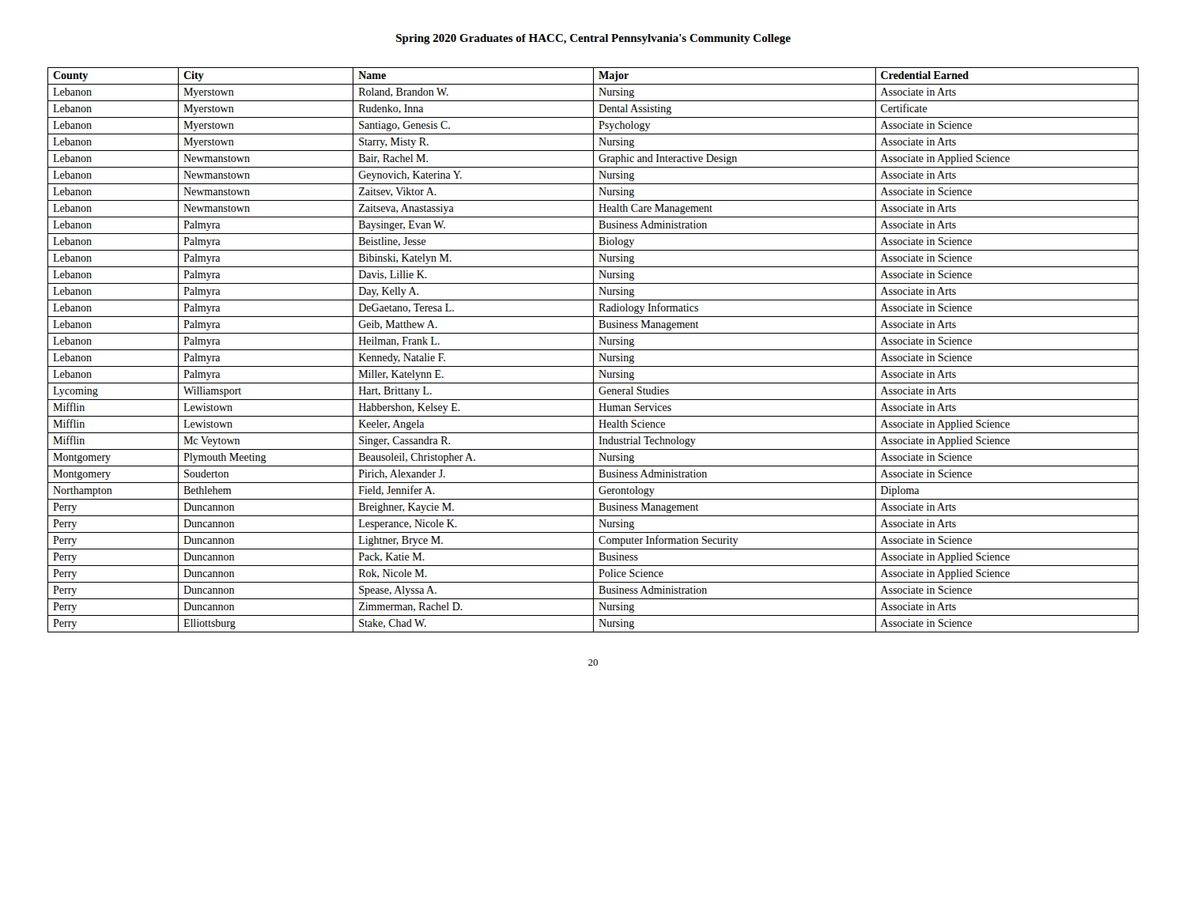Spring 2020 Graduates of HACC, Central Pennsylvania's Community College
| County | City | Name | Major | Credential Earned |
| --- | --- | --- | --- | --- |
| Lebanon | Myerstown | Roland, Brandon W. | Nursing | Associate in Arts |
| Lebanon | Myerstown | Rudenko, Inna | Dental Assisting | Certificate |
| Lebanon | Myerstown | Santiago, Genesis C. | Psychology | Associate in Science |
| Lebanon | Myerstown | Starry, Misty R. | Nursing | Associate in Arts |
| Lebanon | Newmanstown | Bair, Rachel M. | Graphic and Interactive Design | Associate in Applied Science |
| Lebanon | Newmanstown | Geynovich, Katerina Y. | Nursing | Associate in Arts |
| Lebanon | Newmanstown | Zaitsev, Viktor A. | Nursing | Associate in Science |
| Lebanon | Newmanstown | Zaitseva, Anastassiya | Health Care Management | Associate in Arts |
| Lebanon | Palmyra | Baysinger, Evan W. | Business Administration | Associate in Arts |
| Lebanon | Palmyra | Beistline, Jesse | Biology | Associate in Science |
| Lebanon | Palmyra | Bibinski, Katelyn M. | Nursing | Associate in Science |
| Lebanon | Palmyra | Davis, Lillie K. | Nursing | Associate in Science |
| Lebanon | Palmyra | Day, Kelly A. | Nursing | Associate in Arts |
| Lebanon | Palmyra | DeGaetano, Teresa L. | Radiology Informatics | Associate in Science |
| Lebanon | Palmyra | Geib, Matthew A. | Business Management | Associate in Arts |
| Lebanon | Palmyra | Heilman, Frank L. | Nursing | Associate in Science |
| Lebanon | Palmyra | Kennedy, Natalie F. | Nursing | Associate in Science |
| Lebanon | Palmyra | Miller, Katelynn E. | Nursing | Associate in Arts |
| Lycoming | Williamsport | Hart, Brittany L. | General Studies | Associate in Arts |
| Mifflin | Lewistown | Habbershon, Kelsey E. | Human Services | Associate in Arts |
| Mifflin | Lewistown | Keeler, Angela | Health Science | Associate in Applied Science |
| Mifflin | Mc Veytown | Singer, Cassandra R. | Industrial Technology | Associate in Applied Science |
| Montgomery | Plymouth Meeting | Beausoleil, Christopher A. | Nursing | Associate in Science |
| Montgomery | Souderton | Pirich, Alexander J. | Business Administration | Associate in Science |
| Northampton | Bethlehem | Field, Jennifer A. | Gerontology | Diploma |
| Perry | Duncannon | Breighner, Kaycie M. | Business Management | Associate in Arts |
| Perry | Duncannon | Lesperance, Nicole K. | Nursing | Associate in Arts |
| Perry | Duncannon | Lightner, Bryce M. | Computer Information Security | Associate in Science |
| Perry | Duncannon | Pack, Katie M. | Business | Associate in Applied Science |
| Perry | Duncannon | Rok, Nicole M. | Police Science | Associate in Applied Science |
| Perry | Duncannon | Spease, Alyssa A. | Business Administration | Associate in Science |
| Perry | Duncannon | Zimmerman, Rachel D. | Nursing | Associate in Arts |
| Perry | Elliottsburg | Stake, Chad W. | Nursing | Associate in Science |
20